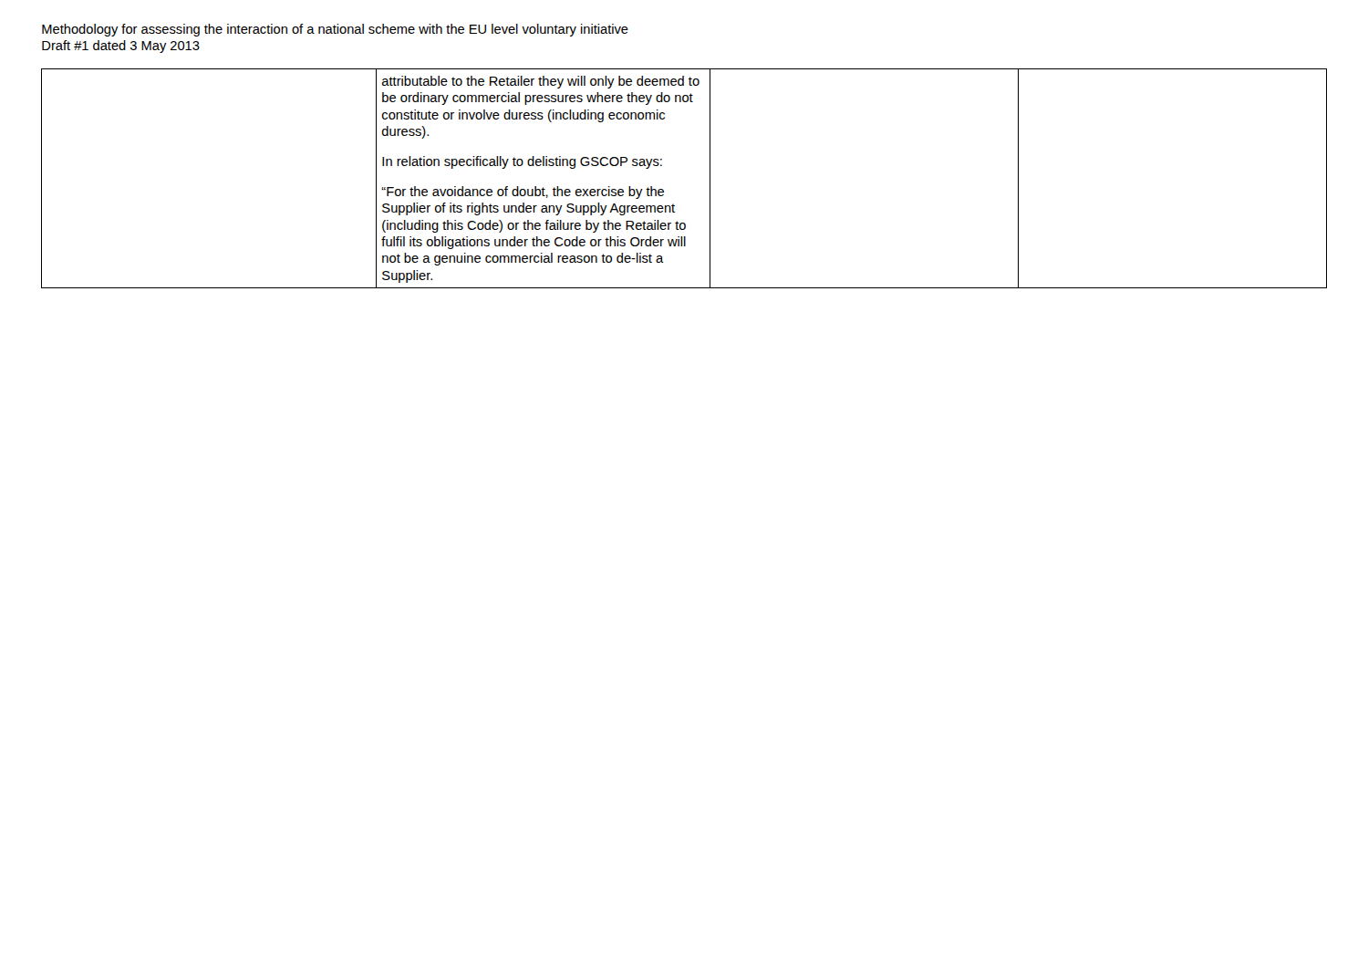Methodology for assessing the interaction of a national scheme with the EU level voluntary initiative
Draft #1 dated 3 May 2013
| | attributable to the Retailer they will only be deemed to be ordinary commercial pressures where they do not constitute or involve duress (including economic duress). In relation specifically to delisting GSCOP says: “For the avoidance of doubt, the exercise by the Supplier of its rights under any Supply Agreement (including this Code) or the failure by the Retailer to fulfil its obligations under the Code or this Order will not be a genuine commercial reason to de-list a Supplier. | | |